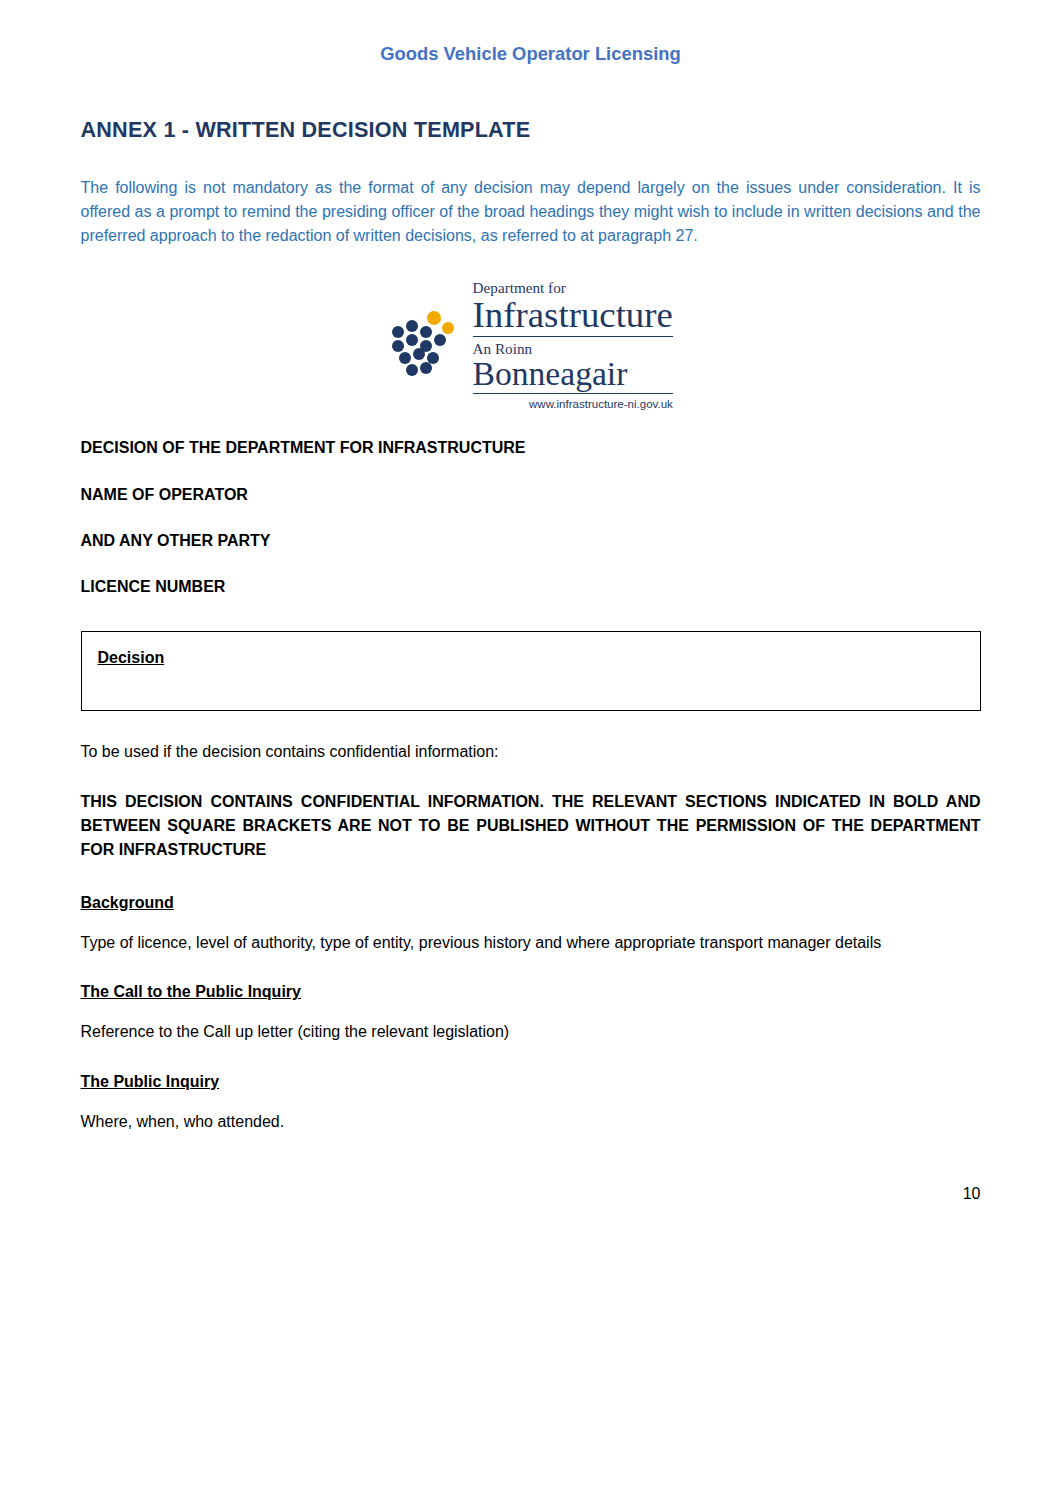Goods Vehicle Operator Licensing
ANNEX 1 - WRITTEN DECISION TEMPLATE
The following is not mandatory as the format of any decision may depend largely on the issues under consideration. It is offered as a prompt to remind the presiding officer of the broad headings they might wish to include in written decisions and the preferred approach to the redaction of written decisions, as referred to at paragraph 27.
Department for
Infrastructure
An Roinn
Bonneagair
www.infrastructure-ni.gov.uk
DECISION OF THE DEPARTMENT FOR INFRASTRUCTURE
NAME OF OPERATOR
AND ANY OTHER PARTY
LICENCE NUMBER
Decision
To be used if the decision contains confidential information:
THIS DECISION CONTAINS CONFIDENTIAL INFORMATION. THE RELEVANT SECTIONS INDICATED IN BOLD AND BETWEEN SQUARE BRACKETS ARE NOT TO BE PUBLISHED WITHOUT THE PERMISSION OF THE DEPARTMENT FOR INFRASTRUCTURE
Background
Type of licence, level of authority, type of entity, previous history and where appropriate transport manager details
The Call to the Public Inquiry
Reference to the Call up letter (citing the relevant legislation)
The Public Inquiry
Where, when, who attended.
10